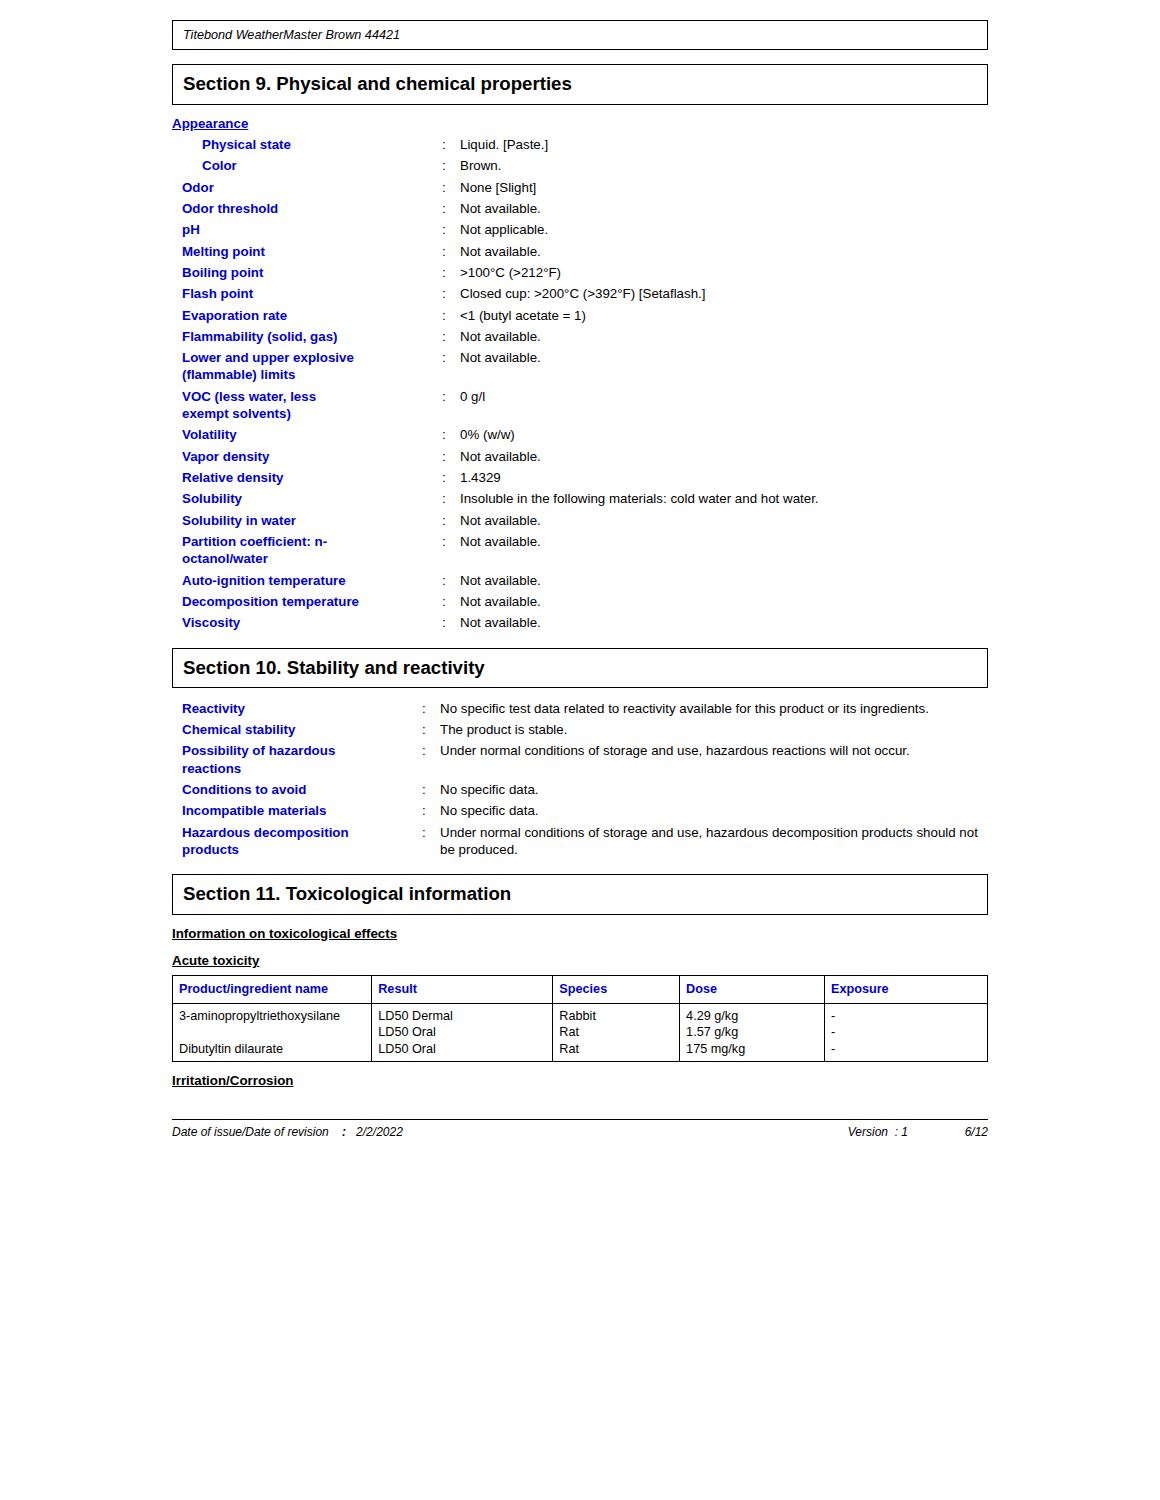Titebond WeatherMaster Brown 44421
Section 9. Physical and chemical properties
Appearance
| Physical state | : | Liquid. [Paste.] |
| Color | : | Brown. |
| Odor | : | None [Slight] |
| Odor threshold | : | Not available. |
| pH | : | Not applicable. |
| Melting point | : | Not available. |
| Boiling point | : | >100°C (>212°F) |
| Flash point | : | Closed cup: >200°C (>392°F) [Setaflash.] |
| Evaporation rate | : | <1 (butyl acetate = 1) |
| Flammability (solid, gas) | : | Not available. |
| Lower and upper explosive (flammable) limits | : | Not available. |
| VOC (less water, less exempt solvents) | : | 0 g/l |
| Volatility | : | 0% (w/w) |
| Vapor density | : | Not available. |
| Relative density | : | 1.4329 |
| Solubility | : | Insoluble in the following materials: cold water and hot water. |
| Solubility in water | : | Not available. |
| Partition coefficient: n- octanol/water | : | Not available. |
| Auto-ignition temperature | : | Not available. |
| Decomposition temperature | : | Not available. |
| Viscosity | : | Not available. |
Section 10. Stability and reactivity
| Reactivity | : | No specific test data related to reactivity available for this product or its ingredients. |
| Chemical stability | : | The product is stable. |
| Possibility of hazardous reactions | : | Under normal conditions of storage and use, hazardous reactions will not occur. |
| Conditions to avoid | : | No specific data. |
| Incompatible materials | : | No specific data. |
| Hazardous decomposition products | : | Under normal conditions of storage and use, hazardous decomposition products should not be produced. |
Section 11. Toxicological information
Information on toxicological effects
Acute toxicity
| Product/ingredient name | Result | Species | Dose | Exposure |
| --- | --- | --- | --- | --- |
| 3-aminopropyltriethoxysilane Dibutyltin dilaurate | LD50 Dermal LD50 Oral LD50 Oral | Rabbit Rat Rat | 4.29 g/kg 1.57 g/kg 175 mg/kg | - - - |
Irritation/Corrosion
Date of issue/Date of revision : 2/2/2022
Version : 1
6/12